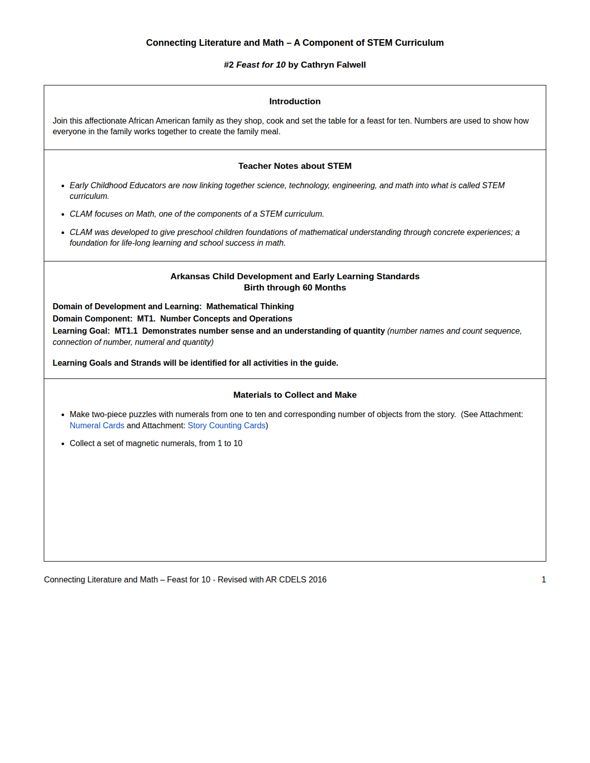Connecting Literature and Math – A Component of STEM Curriculum
#2 Feast for 10 by Cathryn Falwell
Introduction
Join this affectionate African American family as they shop, cook and set the table for a feast for ten. Numbers are used to show how everyone in the family works together to create the family meal.
Teacher Notes about STEM
Early Childhood Educators are now linking together science, technology, engineering, and math into what is called STEM curriculum.
CLAM focuses on Math, one of the components of a STEM curriculum.
CLAM was developed to give preschool children foundations of mathematical understanding through concrete experiences; a foundation for life-long learning and school success in math.
Arkansas Child Development and Early Learning Standards
Birth through 60 Months
Domain of Development and Learning: Mathematical Thinking
Domain Component: MT1. Number Concepts and Operations
Learning Goal: MT1.1 Demonstrates number sense and an understanding of quantity (number names and count sequence, connection of number, numeral and quantity)
Learning Goals and Strands will be identified for all activities in the guide.
Materials to Collect and Make
Make two-piece puzzles with numerals from one to ten and corresponding number of objects from the story. (See Attachment: Numeral Cards and Attachment: Story Counting Cards)
Collect a set of magnetic numerals, from 1 to 10
Connecting Literature and Math – Feast for 10 - Revised with AR CDELS 2016 1